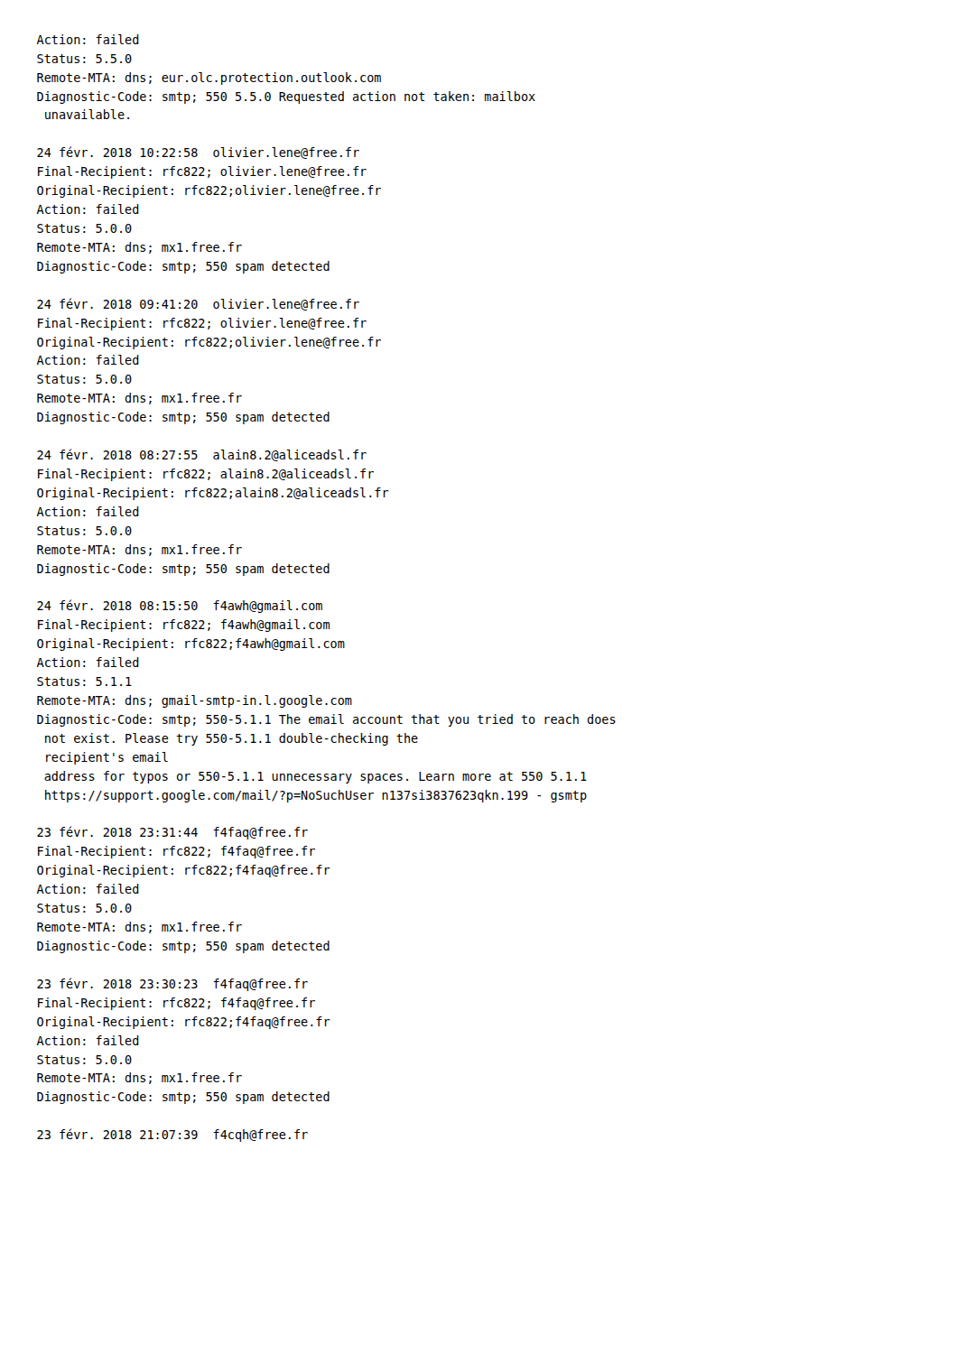Action: failed
Status: 5.5.0
Remote-MTA: dns; eur.olc.protection.outlook.com
Diagnostic-Code: smtp; 550 5.5.0 Requested action not taken: mailbox
 unavailable.

24 févr. 2018 10:22:58  olivier.lene@free.fr
Final-Recipient: rfc822; olivier.lene@free.fr
Original-Recipient: rfc822;olivier.lene@free.fr
Action: failed
Status: 5.0.0
Remote-MTA: dns; mx1.free.fr
Diagnostic-Code: smtp; 550 spam detected

24 févr. 2018 09:41:20  olivier.lene@free.fr
Final-Recipient: rfc822; olivier.lene@free.fr
Original-Recipient: rfc822;olivier.lene@free.fr
Action: failed
Status: 5.0.0
Remote-MTA: dns; mx1.free.fr
Diagnostic-Code: smtp; 550 spam detected

24 févr. 2018 08:27:55  alain8.2@aliceadsl.fr
Final-Recipient: rfc822; alain8.2@aliceadsl.fr
Original-Recipient: rfc822;alain8.2@aliceadsl.fr
Action: failed
Status: 5.0.0
Remote-MTA: dns; mx1.free.fr
Diagnostic-Code: smtp; 550 spam detected

24 févr. 2018 08:15:50  f4awh@gmail.com
Final-Recipient: rfc822; f4awh@gmail.com
Original-Recipient: rfc822;f4awh@gmail.com
Action: failed
Status: 5.1.1
Remote-MTA: dns; gmail-smtp-in.l.google.com
Diagnostic-Code: smtp; 550-5.1.1 The email account that you tried to reach does
 not exist. Please try 550-5.1.1 double-checking the
 recipient's email
 address for typos or 550-5.1.1 unnecessary spaces. Learn more at 550 5.1.1
 https://support.google.com/mail/?p=NoSuchUser n137si3837623qkn.199 - gsmtp

23 févr. 2018 23:31:44  f4faq@free.fr
Final-Recipient: rfc822; f4faq@free.fr
Original-Recipient: rfc822;f4faq@free.fr
Action: failed
Status: 5.0.0
Remote-MTA: dns; mx1.free.fr
Diagnostic-Code: smtp; 550 spam detected

23 févr. 2018 23:30:23  f4faq@free.fr
Final-Recipient: rfc822; f4faq@free.fr
Original-Recipient: rfc822;f4faq@free.fr
Action: failed
Status: 5.0.0
Remote-MTA: dns; mx1.free.fr
Diagnostic-Code: smtp; 550 spam detected

23 févr. 2018 21:07:39  f4cqh@free.fr